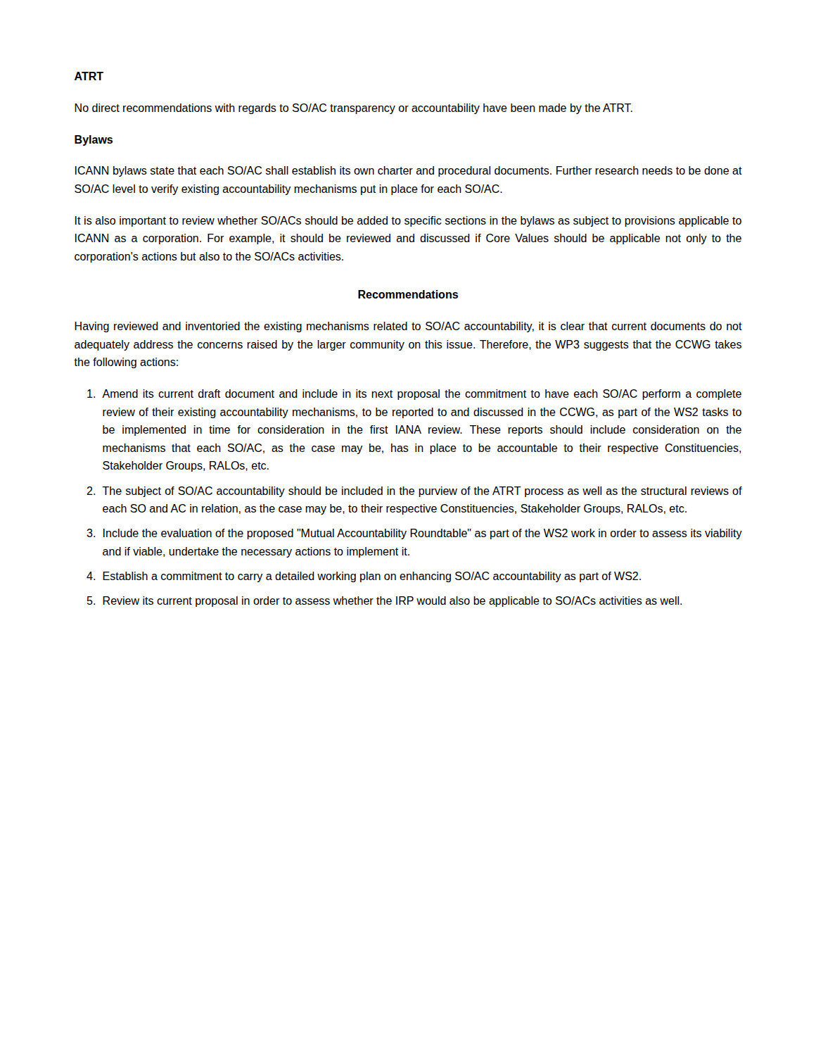ATRT
No direct recommendations with regards to SO/AC transparency or accountability have been made by the ATRT.
Bylaws
ICANN bylaws state that each SO/AC shall establish its own charter and procedural documents. Further research needs to be done at SO/AC level to verify existing accountability mechanisms put in place for each SO/AC.
It is also important to review whether SO/ACs should be added to specific sections in the bylaws as subject to provisions applicable to ICANN as a corporation. For example, it should be reviewed and discussed if Core Values should be applicable not only to the corporation's actions but also to the SO/ACs activities.
Recommendations
Having reviewed and inventoried the existing mechanisms related to SO/AC accountability, it is clear that current documents do not adequately address the concerns raised by the larger community on this issue. Therefore, the WP3 suggests that the CCWG takes the following actions:
Amend its current draft document and include in its next proposal the commitment to have each SO/AC perform a complete review of their existing accountability mechanisms, to be reported to and discussed in the CCWG, as part of the WS2 tasks to be implemented in time for consideration in the first IANA review. These reports should include consideration on the mechanisms that each SO/AC, as the case may be, has in place to be accountable to their respective Constituencies, Stakeholder Groups, RALOs, etc.
The subject of SO/AC accountability should be included in the purview of the ATRT process as well as the structural reviews of each SO and AC in relation, as the case may be, to their respective Constituencies, Stakeholder Groups, RALOs, etc.
Include the evaluation of the proposed "Mutual Accountability Roundtable" as part of the WS2 work in order to assess its viability and if viable, undertake the necessary actions to implement it.
Establish a commitment to carry a detailed working plan on enhancing SO/AC accountability as part of WS2.
Review its current proposal in order to assess whether the IRP would also be applicable to SO/ACs activities as well.